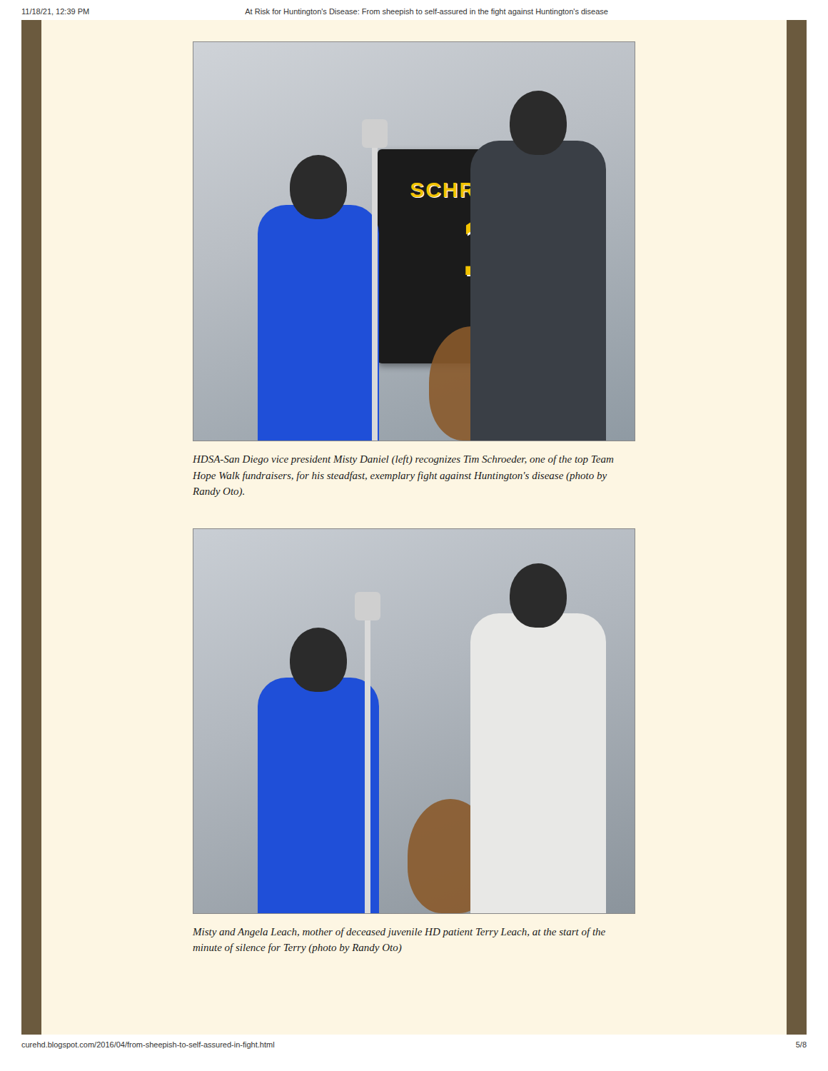11/18/21, 12:39 PM
At Risk for Huntington's Disease: From sheepish to self-assured in the fight against Huntington's disease
SCHROEDER
1
HDSA-San Diego vice president Misty Daniel (left) recognizes Tim Schroeder, one of the top Team Hope Walk fundraisers, for his steadfast, exemplary fight against Huntington's disease (photo by Randy Oto).
Misty and Angela Leach, mother of deceased juvenile HD patient Terry Leach, at the start of the minute of silence for Terry (photo by Randy Oto)
curehd.blogspot.com/2016/04/from-sheepish-to-self-assured-in-fight.html
5/8